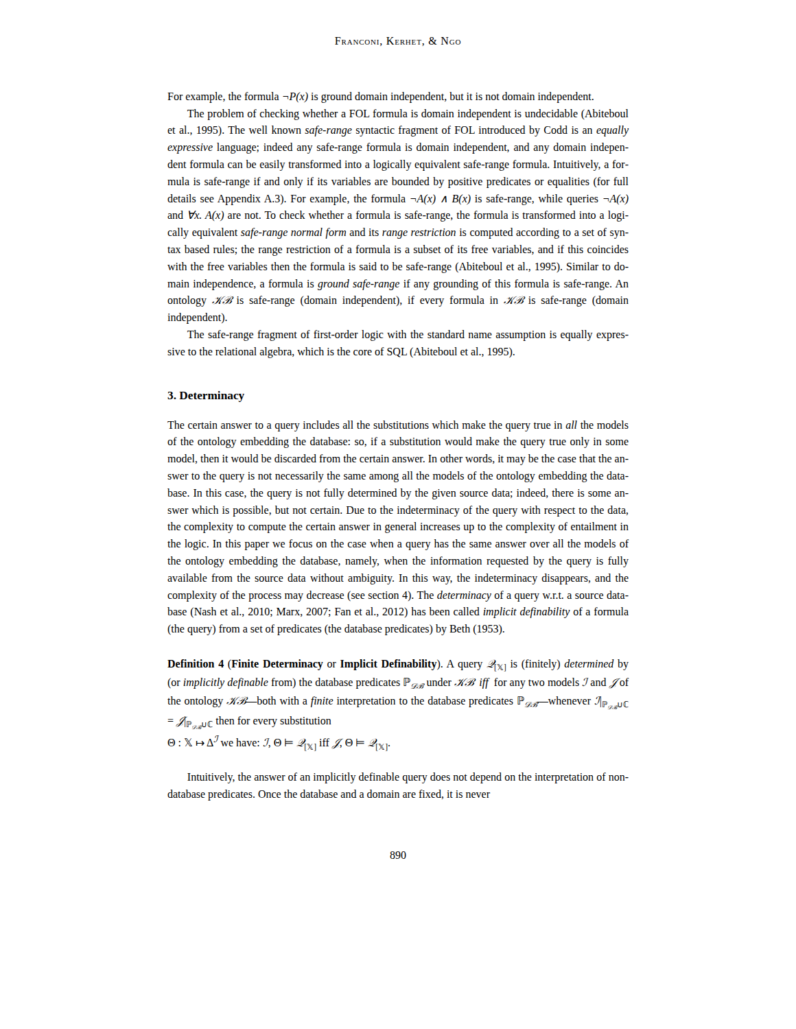Franconi, Kerhet, & Ngo
For example, the formula ¬P(x) is ground domain independent, but it is not domain independent.
The problem of checking whether a FOL formula is domain independent is undecidable (Abiteboul et al., 1995). The well known safe-range syntactic fragment of FOL introduced by Codd is an equally expressive language; indeed any safe-range formula is domain independent, and any domain independent formula can be easily transformed into a logically equivalent safe-range formula. Intuitively, a formula is safe-range if and only if its variables are bounded by positive predicates or equalities (for full details see Appendix A.3). For example, the formula ¬A(x) ∧ B(x) is safe-range, while queries ¬A(x) and ∀x. A(x) are not. To check whether a formula is safe-range, the formula is transformed into a logically equivalent safe-range normal form and its range restriction is computed according to a set of syntax based rules; the range restriction of a formula is a subset of its free variables, and if this coincides with the free variables then the formula is said to be safe-range (Abiteboul et al., 1995). Similar to domain independence, a formula is ground safe-range if any grounding of this formula is safe-range. An ontology 𝒦ℬ is safe-range (domain independent), if every formula in 𝒦ℬ is safe-range (domain independent).
The safe-range fragment of first-order logic with the standard name assumption is equally expressive to the relational algebra, which is the core of SQL (Abiteboul et al., 1995).
3. Determinacy
The certain answer to a query includes all the substitutions which make the query true in all the models of the ontology embedding the database: so, if a substitution would make the query true only in some model, then it would be discarded from the certain answer. In other words, it may be the case that the answer to the query is not necessarily the same among all the models of the ontology embedding the database. In this case, the query is not fully determined by the given source data; indeed, there is some answer which is possible, but not certain. Due to the indeterminacy of the query with respect to the data, the complexity to compute the certain answer in general increases up to the complexity of entailment in the logic. In this paper we focus on the case when a query has the same answer over all the models of the ontology embedding the database, namely, when the information requested by the query is fully available from the source data without ambiguity. In this way, the indeterminacy disappears, and the complexity of the process may decrease (see section 4). The determinacy of a query w.r.t. a source database (Nash et al., 2010; Marx, 2007; Fan et al., 2012) has been called implicit definability of a formula (the query) from a set of predicates (the database predicates) by Beth (1953).
Definition 4 (Finite Determinacy or Implicit Definability). A query 𝒬[𝕏] is (finitely) determined by (or implicitly definable from) the database predicates ℙ𝒟ℬ under 𝒦ℬ iff for any two models ℐ and 𝒥 of the ontology 𝒦ℬ—both with a finite interpretation to the database predicates ℙ𝒟ℬ—whenever ℐ|ℙ𝒟ℬ∪ℂ = 𝒥|ℙ𝒟ℬ∪ℂ then for every substitution
Θ : 𝕏 ↦ Δℐ we have: ℐ, Θ ⊨ 𝒬[𝕏] iff 𝒥, Θ ⊨ 𝒬[𝕏].
Intuitively, the answer of an implicitly definable query does not depend on the interpretation of non-database predicates. Once the database and a domain are fixed, it is never
890